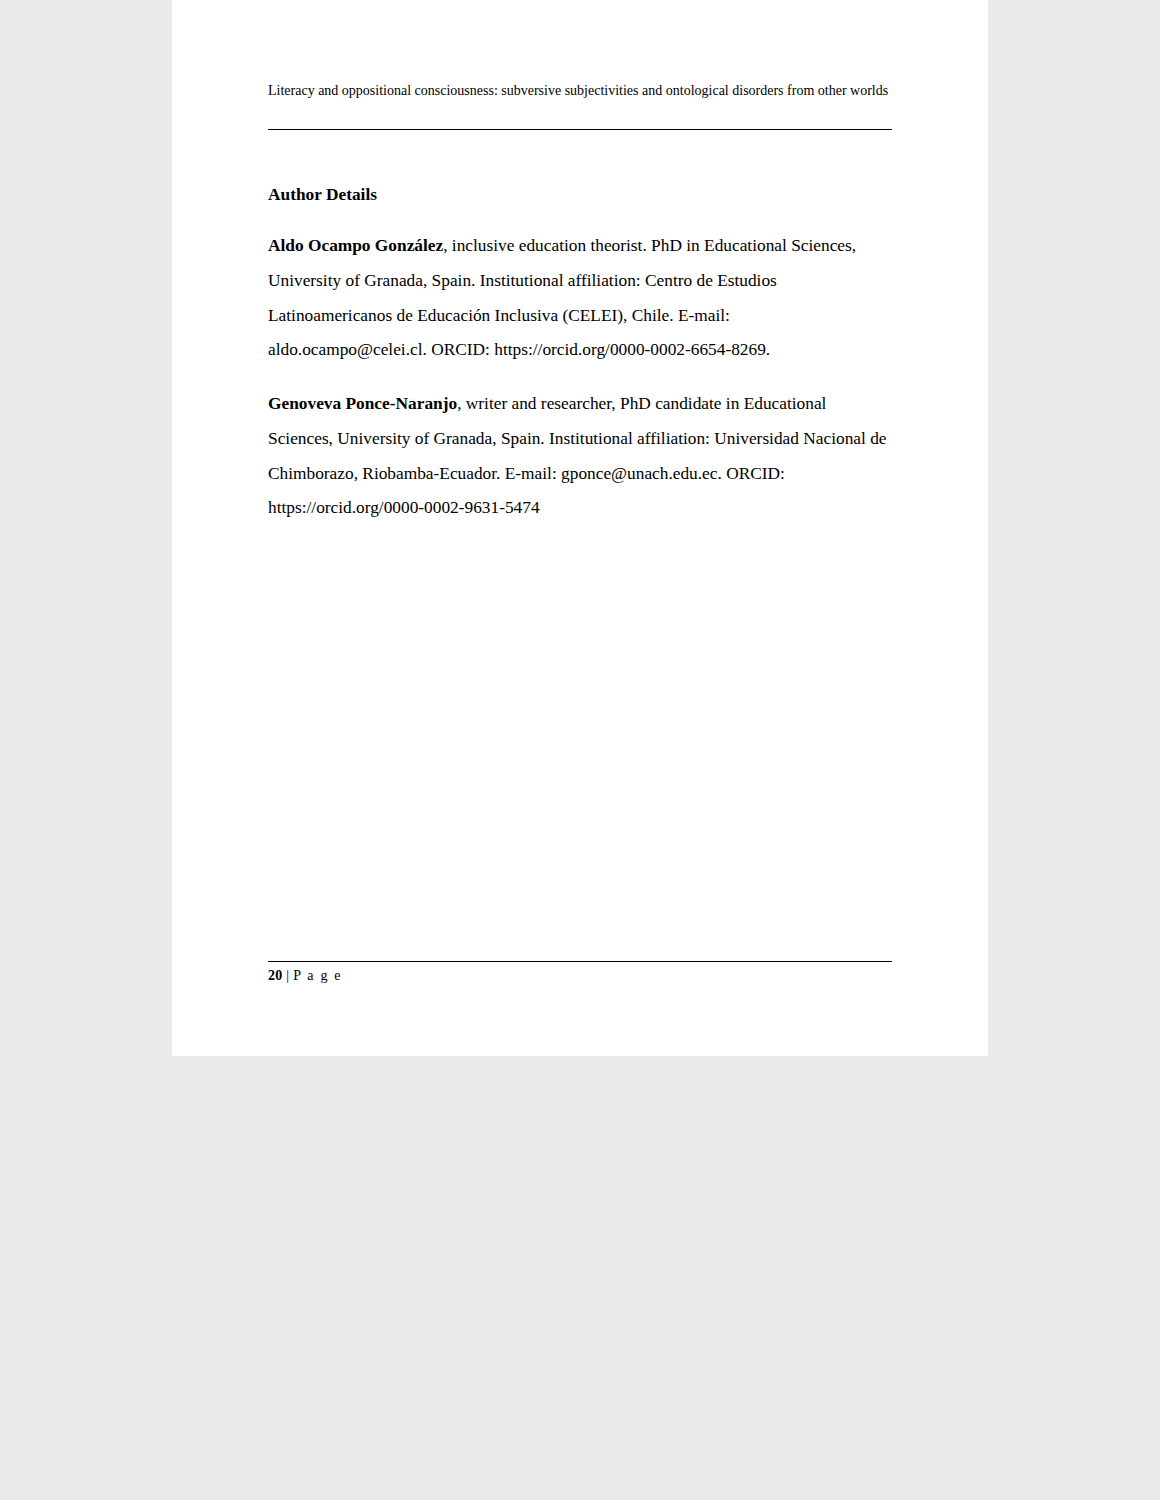Literacy and oppositional consciousness: subversive subjectivities and ontological disorders from other worlds
Author Details
Aldo Ocampo González, inclusive education theorist. PhD in Educational Sciences, University of Granada, Spain. Institutional affiliation: Centro de Estudios Latinoamericanos de Educación Inclusiva (CELEI), Chile. E-mail: aldo.ocampo@celei.cl. ORCID: https://orcid.org/0000-0002-6654-8269.
Genoveva Ponce-Naranjo, writer and researcher, PhD candidate in Educational Sciences, University of Granada, Spain. Institutional affiliation: Universidad Nacional de Chimborazo, Riobamba-Ecuador. E-mail: gponce@unach.edu.ec. ORCID: https://orcid.org/0000-0002-9631-5474
20 | P a g e